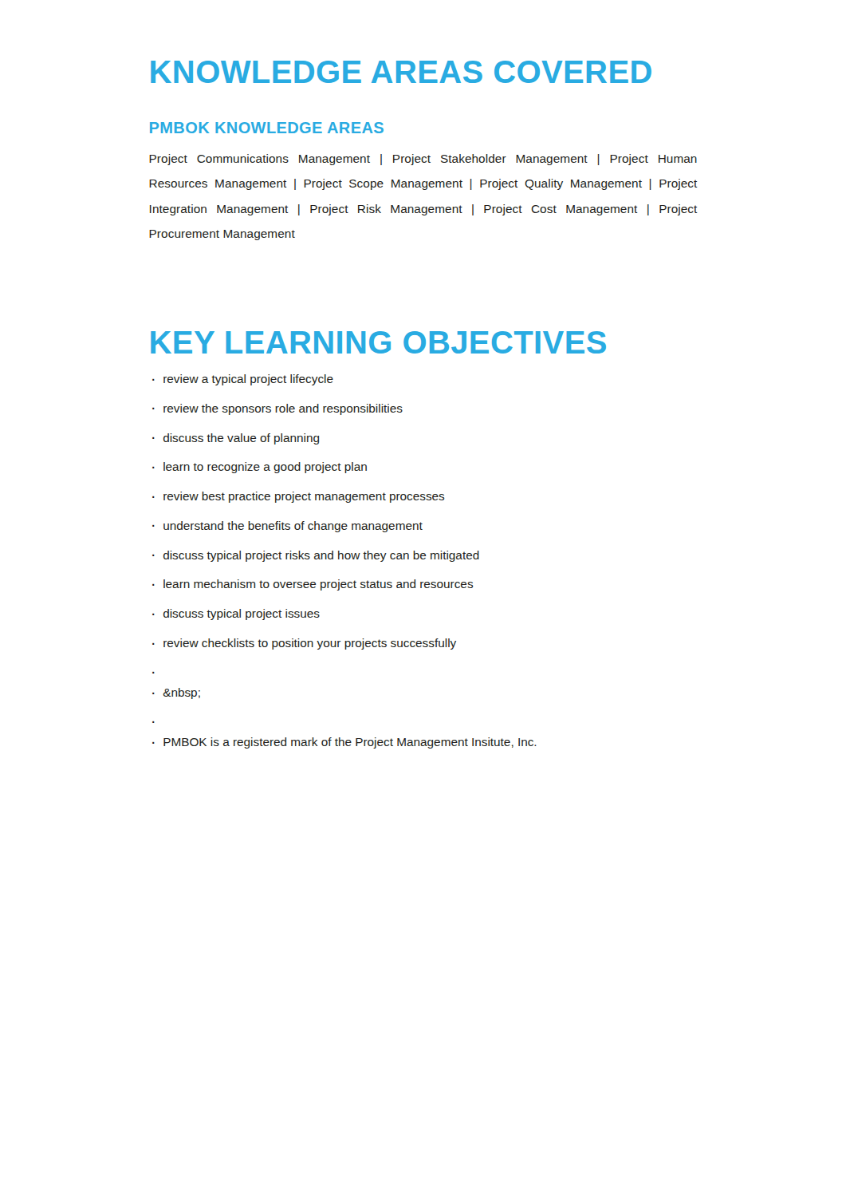Knowledge Areas Covered
PMBOK Knowledge Areas
Project Communications Management | Project Stakeholder Management | Project Human Resources Management | Project Scope Management | Project Quality Management | Project Integration Management | Project Risk Management | Project Cost Management | Project Procurement Management
Key Learning Objectives
review a typical project lifecycle
review the sponsors role and responsibilities
discuss the value of planning
learn to recognize a good project plan
review best practice project management processes
understand the benefits of change management
discuss typical project risks and how they can be mitigated
learn mechanism to oversee project status and resources
discuss typical project issues
review checklists to position your projects successfully
&nbsp;
PMBOK is a registered mark of the Project Management Insitute, Inc.